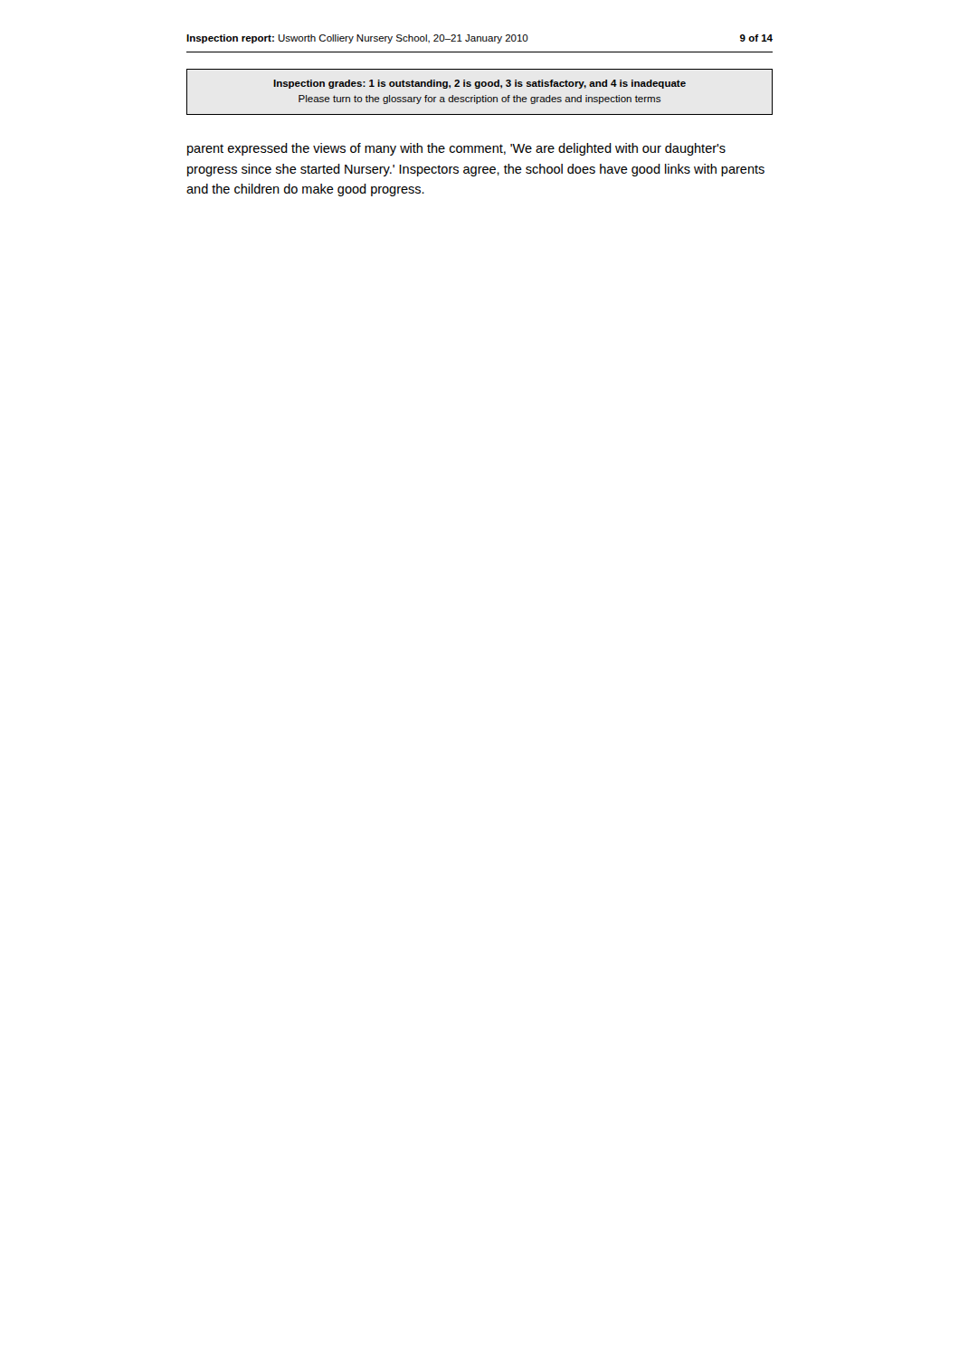Inspection report: Usworth Colliery Nursery School, 20–21 January 2010
9 of 14
Inspection grades: 1 is outstanding, 2 is good, 3 is satisfactory, and 4 is inadequate
Please turn to the glossary for a description of the grades and inspection terms
parent expressed the views of many with the comment, 'We are delighted with our daughter's progress since she started Nursery.' Inspectors agree, the school does have good links with parents and the children do make good progress.